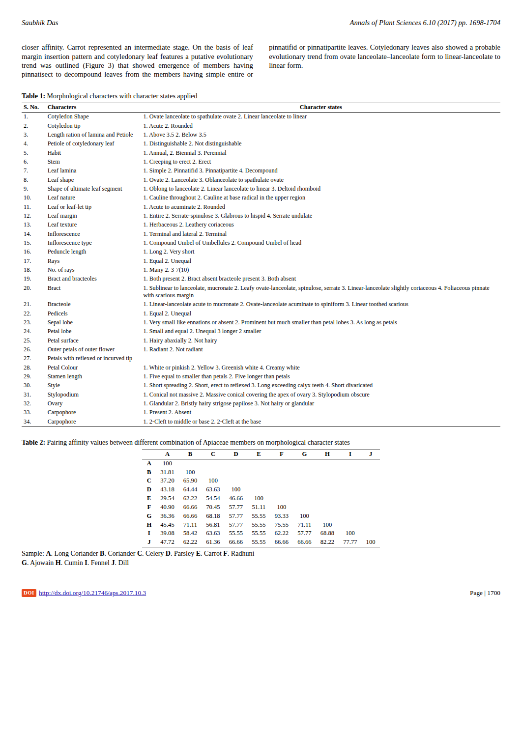Saubhik Das Annals of Plant Sciences 6.10 (2017) pp. 1698-1704
closer affinity. Carrot represented an intermediate stage. On the basis of leaf margin insertion pattern and cotyledonary leaf features a putative evolutionary trend was outlined (Figure 3) that showed emergence of members having pinnatisect to decompound leaves from the members having simple entire or pinnatifid or pinnatipartite leaves. Cotyledonary leaves also showed a probable evolutionary trend from ovate lanceolate–lanceolate form to linear-lanceolate to linear form.
Table 1: Morphological characters with character states applied
| S. No. | Characters | Character states |
| --- | --- | --- |
| 1. | Cotyledon Shape | 1. Ovate lanceolate to spathulate ovate 2. Linear lanceolate to linear |
| 2. | Cotyledon tip | 1. Acute 2. Rounded |
| 3. | Length ration of lamina and Petiole | 1. Above 3.5 2. Below 3.5 |
| 4. | Petiole of cotyledonary leaf | 1. Distinguishable 2. Not distinguishable |
| 5. | Habit | 1. Annual, 2. Biennial 3. Perennial |
| 6. | Stem | 1. Creeping to erect 2. Erect |
| 7. | Leaf lamina | 1. Simple 2. Pinnatifid 3. Pinnatipartite 4. Decompound |
| 8. | Leaf shape | 1. Ovate 2. Lanceolate 3. Oblanceolate to spathulate ovate |
| 9. | Shape of ultimate leaf segment | 1. Oblong to lanceolate 2. Linear lanceolate to linear 3. Deltoid rhomboid |
| 10. | Leaf nature | 1. Cauline throughout 2. Cauline at base radical in the upper region |
| 11. | Leaf or leaf-let tip | 1. Acute to acuminate 2. Rounded |
| 12. | Leaf margin | 1. Entire 2. Serrate-spinulose 3. Glabrous to hispid 4. Serrate undulate |
| 13. | Leaf texture | 1. Herbaceous 2. Leathery coriaceous |
| 14. | Inflorescence | 1. Terminal and lateral 2. Terminal |
| 15. | Inflorescence type | 1. Compound Umbel of Umbellules 2. Compound Umbel of head |
| 16. | Peduncle length | 1. Long 2. Very short |
| 17. | Rays | 1. Equal 2. Unequal |
| 18. | No. of rays | 1. Many 2. 3-7(10) |
| 19. | Bract and bracteoles | 1. Both present 2. Bract absent bracteole present 3. Both absent |
| 20. | Bract | 1. Sublinear to lanceolate, mucronate 2. Leafy ovate-lanceolate, spinulose, serrate 3. Linear-lanceolate slightly coriaceous 4. Foliaceous pinnate with scarious margin |
| 21. | Bracteole | 1. Linear-lanceolate acute to mucronate 2. Ovate-lanceolate acuminate to spiniform 3. Linear toothed scarious |
| 22. | Pedicels | 1. Equal 2. Unequal |
| 23. | Sepal lobe | 1. Very small like ennations or absent 2. Prominent but much smaller than petal lobes 3. As long as petals |
| 24. | Petal lobe | 1. Small and equal 2. Unequal 3 longer 2 smaller |
| 25. | Petal surface | 1. Hairy abaxially 2. Not hairy |
| 26. | Outer petals of outer flower | 1. Radiant 2. Not radiant |
| 27. | Petals with reflexed or incurved tip | |
| 28. | Petal Colour | 1. White or pinkish 2. Yellow 3. Greenish white 4. Creamy white |
| 29. | Stamen length | 1. Five equal to smaller than petals 2. Five longer than petals |
| 30. | Style | 1. Short spreading 2. Short, erect to reflexed 3. Long exceeding calyx teeth 4. Short divaricated |
| 31. | Stylopodium | 1. Conical not massive 2. Massive conical covering the apex of ovary 3. Stylopodium obscure |
| 32. | Ovary | 1. Glandular 2. Bristly hairy strigose papilose 3. Not hairy or glandular |
| 33. | Carpophore | 1. Present 2. Absent |
| 34. | Carpophore | 1. 2-Cleft to middle or base 2. 2-Cleft at the base |
Table 2: Pairing affinity values between different combination of Apiaceae members on morphological character states
| | A | B | C | D | E | F | G | H | I | J |
| --- | --- | --- | --- | --- | --- | --- | --- | --- | --- | --- |
| A | 100 | | | | | | | | | |
| B | 31.81 | 100 | | | | | | | | |
| C | 37.20 | 65.90 | 100 | | | | | | | |
| D | 43.18 | 64.44 | 63.63 | 100 | | | | | | |
| E | 29.54 | 62.22 | 54.54 | 46.66 | 100 | | | | | |
| F | 40.90 | 66.66 | 70.45 | 57.77 | 51.11 | 100 | | | | |
| G | 36.36 | 66.66 | 68.18 | 57.77 | 55.55 | 93.33 | 100 | | | |
| H | 45.45 | 71.11 | 56.81 | 57.77 | 55.55 | 75.55 | 71.11 | 100 | | |
| I | 39.08 | 58.42 | 63.63 | 55.55 | 55.55 | 62.22 | 57.77 | 68.88 | 100 | |
| J | 47.72 | 62.22 | 61.36 | 66.66 | 55.55 | 66.66 | 66.66 | 82.22 | 77.77 | 100 |
Sample: A. Long Coriander B. Coriander C. Celery D. Parsley E. Carrot F. Radhuni
G. Ajowain H. Cumin I. Fennel J. Dill
DOI http://dx.doi.org/10.21746/aps.2017.10.3 Page | 1700